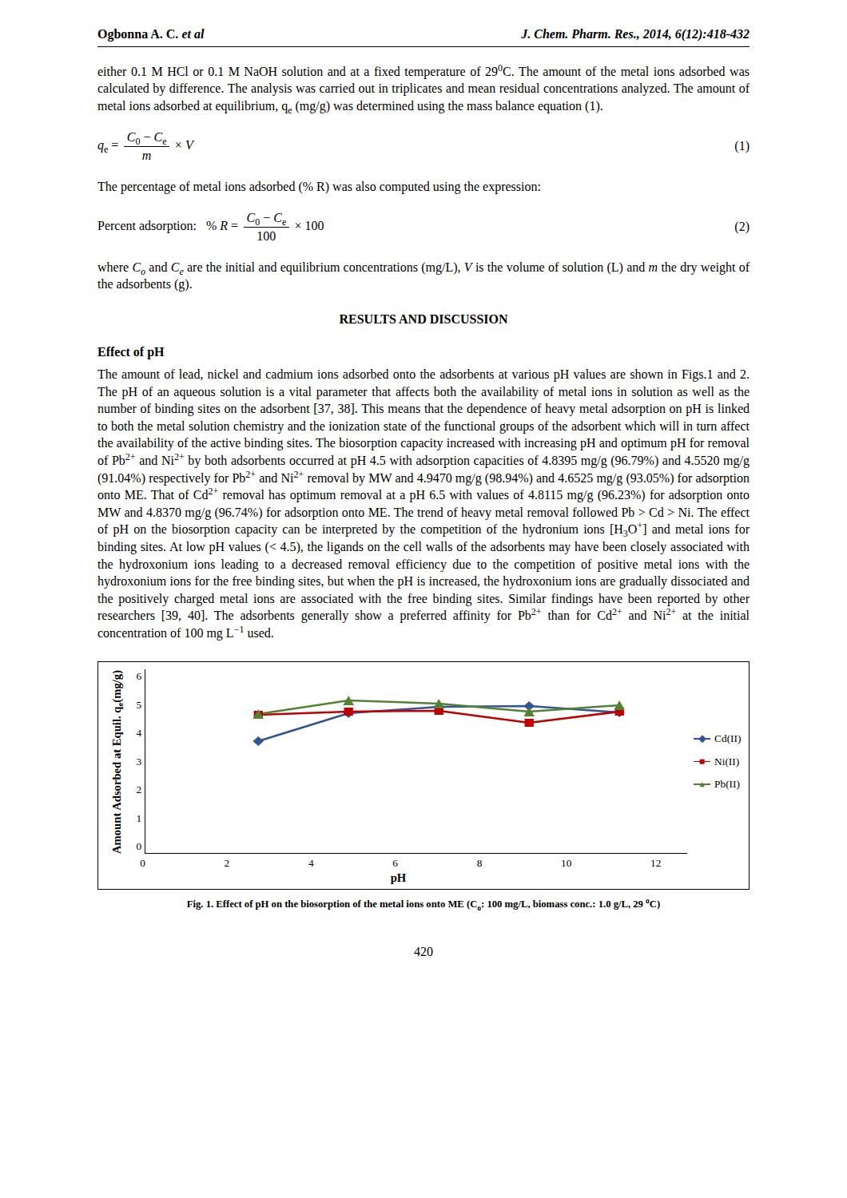Ogbonna A. C. et al
J. Chem. Pharm. Res., 2014, 6(12):418-432
either 0.1 M HCl or 0.1 M NaOH solution and at a fixed temperature of 290C. The amount of the metal ions adsorbed was calculated by difference. The analysis was carried out in triplicates and mean residual concentrations analyzed. The amount of metal ions adsorbed at equilibrium, qe (mg/g) was determined using the mass balance equation (1).
qe = C0 − Ce m × V
(1)
The percentage of metal ions adsorbed (% R) was also computed using the expression:
Percent adsorption: % R = C0 − Ce 100 × 100
(2)
where Co and Ce are the initial and equilibrium concentrations (mg/L), V is the volume of solution (L) and m the dry weight of the adsorbents (g).
RESULTS AND DISCUSSION
Effect of pH
The amount of lead, nickel and cadmium ions adsorbed onto the adsorbents at various pH values are shown in Figs.1 and 2. The pH of an aqueous solution is a vital parameter that affects both the availability of metal ions in solution as well as the number of binding sites on the adsorbent [37, 38]. This means that the dependence of heavy metal adsorption on pH is linked to both the metal solution chemistry and the ionization state of the functional groups of the adsorbent which will in turn affect the availability of the active binding sites. The biosorption capacity increased with increasing pH and optimum pH for removal of Pb2+ and Ni2+ by both adsorbents occurred at pH 4.5 with adsorption capacities of 4.8395 mg/g (96.79%) and 4.5520 mg/g (91.04%) respectively for Pb2+ and Ni2+ removal by MW and 4.9470 mg/g (98.94%) and 4.6525 mg/g (93.05%) for adsorption onto ME. That of Cd2+ removal has optimum removal at a pH 6.5 with values of 4.8115 mg/g (96.23%) for adsorption onto MW and 4.8370 mg/g (96.74%) for adsorption onto ME. The trend of heavy metal removal followed Pb > Cd > Ni. The effect of pH on the biosorption capacity can be interpreted by the competition of the hydronium ions [H3O+] and metal ions for binding sites. At low pH values (< 4.5), the ligands on the cell walls of the adsorbents may have been closely associated with the hydroxonium ions leading to a decreased removal efficiency due to the competition of positive metal ions with the hydroxonium ions for the free binding sites, but when the pH is increased, the hydroxonium ions are gradually dissociated and the positively charged metal ions are associated with the free binding sites. Similar findings have been reported by other researchers [39, 40]. The adsorbents generally show a preferred affinity for Pb2+ than for Cd2+ and Ni2+ at the initial concentration of 100 mg L−1 used.
Amount Adsorbed at Equil. qe(mg/g)
6 5 4 3 2 1 0
Cd(II)
Ni(II)
Pb(II)
024681012
pH
Fig. 1. Effect of pH on the biosorption of the metal ions onto ME (Co: 100 mg/L, biomass conc.: 1.0 g/L, 29 oC)
420